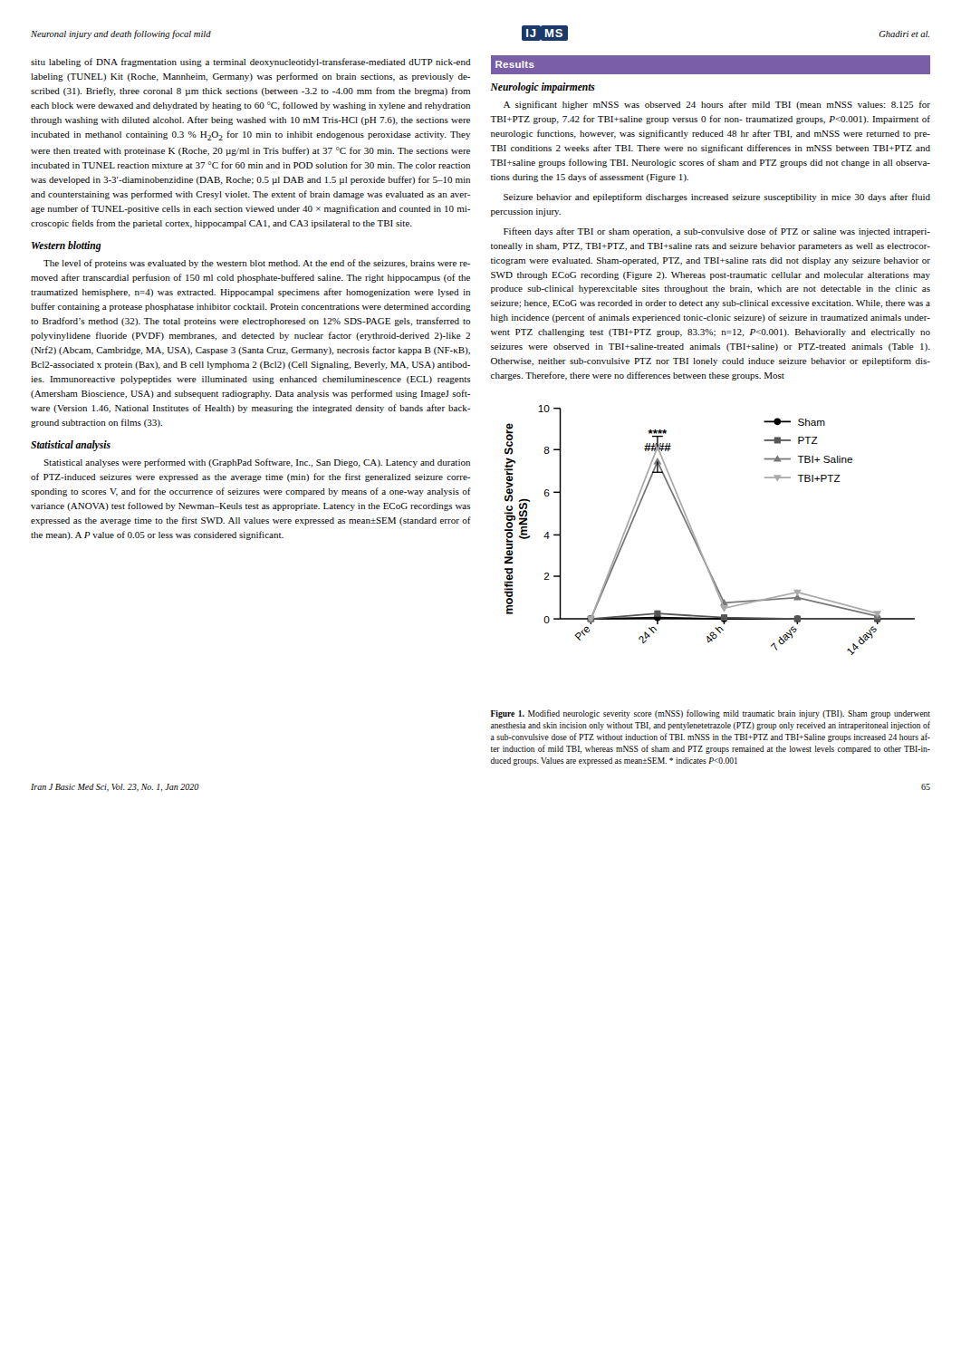Neuronal injury and death following focal mild
IJ MS
Ghadiri et al.
situ labeling of DNA fragmentation using a terminal deoxynucleotidyl-transferase-mediated dUTP nick-end labeling (TUNEL) Kit (Roche, Mannheim, Germany) was performed on brain sections, as previously described (31). Briefly, three coronal 8 µm thick sections (between -3.2 to -4.00 mm from the bregma) from each block were dewaxed and dehydrated by heating to 60 °C, followed by washing in xylene and rehydration through washing with diluted alcohol. After being washed with 10 mM Tris-HCl (pH 7.6), the sections were incubated in methanol containing 0.3 % H2O2 for 10 min to inhibit endogenous peroxidase activity. They were then treated with proteinase K (Roche, 20 µg/ml in Tris buffer) at 37 °C for 30 min. The sections were incubated in TUNEL reaction mixture at 37 °C for 60 min and in POD solution for 30 min. The color reaction was developed in 3-3′-diaminobenzidine (DAB, Roche; 0.5 µl DAB and 1.5 µl peroxide buffer) for 5–10 min and counterstaining was performed with Cresyl violet. The extent of brain damage was evaluated as an average number of TUNEL-positive cells in each section viewed under 40 × magnification and counted in 10 microscopic fields from the parietal cortex, hippocampal CA1, and CA3 ipsilateral to the TBI site.
Western blotting
The level of proteins was evaluated by the western blot method. At the end of the seizures, brains were removed after transcardial perfusion of 150 ml cold phosphate-buffered saline. The right hippocampus (of the traumatized hemisphere, n=4) was extracted. Hippocampal specimens after homogenization were lysed in buffer containing a protease phosphatase inhibitor cocktail. Protein concentrations were determined according to Bradford’s method (32). The total proteins were electrophoresed on 12% SDS-PAGE gels, transferred to polyvinylidene fluoride (PVDF) membranes, and detected by nuclear factor (erythroid-derived 2)-like 2 (Nrf2) (Abcam, Cambridge, MA, USA), Caspase 3 (Santa Cruz, Germany), necrosis factor kappa B (NF-κB), Bcl2-associated x protein (Bax), and B cell lymphoma 2 (Bcl2) (Cell Signaling, Beverly, MA, USA) antibodies. Immunoreactive polypeptides were illuminated using enhanced chemiluminescence (ECL) reagents (Amersham Bioscience, USA) and subsequent radiography. Data analysis was performed using ImageJ software (Version 1.46, National Institutes of Health) by measuring the integrated density of bands after background subtraction on films (33).
Statistical analysis
Statistical analyses were performed with (GraphPad Software, Inc., San Diego, CA). Latency and duration of PTZ-induced seizures were expressed as the average time (min) for the first generalized seizure corresponding to scores V, and for the occurrence of seizures were compared by means of a one-way analysis of variance (ANOVA) test followed by Newman–Keuls test as appropriate. Latency in the ECoG recordings was expressed as the average time to the first SWD. All values were expressed as mean±SEM (standard error of the mean). A P value of 0.05 or less was considered significant.
Results
Neurologic impairments
A significant higher mNSS was observed 24 hours after mild TBI (mean mNSS values: 8.125 for TBI+PTZ group, 7.42 for TBI+saline group versus 0 for non- traumatized groups, P<0.001). Impairment of neurologic functions, however, was significantly reduced 48 hr after TBI, and mNSS were returned to pre-TBI conditions 2 weeks after TBI. There were no significant differences in mNSS between TBI+PTZ and TBI+saline groups following TBI. Neurologic scores of sham and PTZ groups did not change in all observations during the 15 days of assessment (Figure 1).
Seizure behavior and epileptiform discharges increased seizure susceptibility in mice 30 days after fluid percussion injury.
Fifteen days after TBI or sham operation, a sub-convulsive dose of PTZ or saline was injected intraperitoneally in sham, PTZ, TBI+PTZ, and TBI+saline rats and seizure behavior parameters as well as electrocorticogram were evaluated. Sham-operated, PTZ, and TBI+saline rats did not display any seizure behavior or SWD through ECoG recording (Figure 2). Whereas post-traumatic cellular and molecular alterations may produce sub-clinical hyperexcitable sites throughout the brain, which are not detectable in the clinic as seizure; hence, ECoG was recorded in order to detect any sub-clinical excessive excitation. While, there was a high incidence (percent of animals experienced tonic-clonic seizure) of seizure in traumatized animals underwent PTZ challenging test (TBI+PTZ group, 83.3%; n=12, P<0.001). Behaviorally and electrically no seizures were observed in TBI+saline-treated animals (TBI+saline) or PTZ-treated animals (Table 1). Otherwise, neither sub-convulsive PTZ nor TBI lonely could induce seizure behavior or epileptiform discharges. Therefore, there were no differences between these groups. Most
0 2 4 6 8 10 modified Neurologic Severity Score (mNSS) Pre 24 h 48 h 7 days 14 days **** #### Sham PTZ TBI+ Saline TBI+PTZ
Figure 1. Modified neurologic severity score (mNSS) following mild traumatic brain injury (TBI). Sham group underwent anesthesia and skin incision only without TBI, and pentylenetetrazole (PTZ) group only received an intraperitoneal injection of a sub-convulsive dose of PTZ without induction of TBI. mNSS in the TBI+PTZ and TBI+Saline groups increased 24 hours after induction of mild TBI, whereas mNSS of sham and PTZ groups remained at the lowest levels compared to other TBI-induced groups. Values are expressed as mean±SEM. * indicates P<0.001
Iran J Basic Med Sci, Vol. 23, No. 1, Jan 2020
65